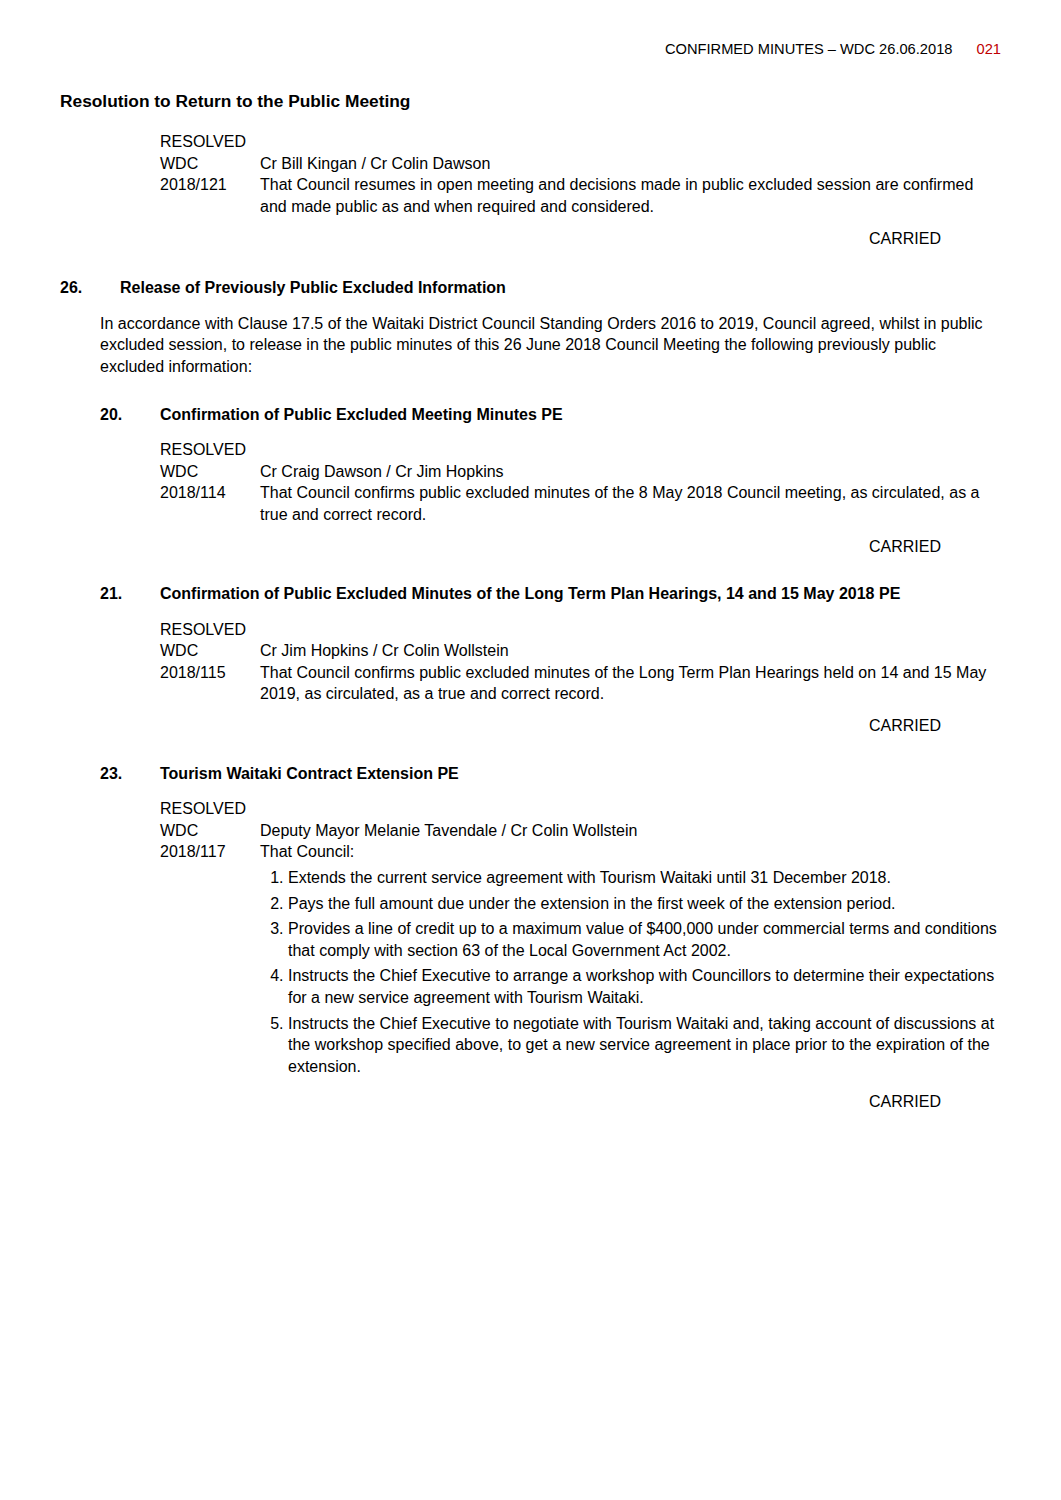CONFIRMED MINUTES – WDC 26.06.2018 021
Resolution to Return to the Public Meeting
RESOLVED WDC 2018/121
Cr Bill Kingan / Cr Colin Dawson
That Council resumes in open meeting and decisions made in public excluded session are confirmed and made public as and when required and considered.
CARRIED
26.
Release of Previously Public Excluded Information
In accordance with Clause 17.5 of the Waitaki District Council Standing Orders 2016 to 2019, Council agreed, whilst in public excluded session, to release in the public minutes of this 26 June 2018 Council Meeting the following previously public excluded information:
20.
Confirmation of Public Excluded Meeting Minutes PE
RESOLVED WDC 2018/114
Cr Craig Dawson / Cr Jim Hopkins
That Council confirms public excluded minutes of the 8 May 2018 Council meeting, as circulated, as a true and correct record.
CARRIED
21.
Confirmation of Public Excluded Minutes of the Long Term Plan Hearings, 14 and 15 May 2018 PE
RESOLVED WDC 2018/115
Cr Jim Hopkins / Cr Colin Wollstein
That Council confirms public excluded minutes of the Long Term Plan Hearings held on 14 and 15 May 2019, as circulated, as a true and correct record.
CARRIED
23.
Tourism Waitaki Contract Extension PE
RESOLVED WDC 2018/117
Deputy Mayor Melanie Tavendale / Cr Colin Wollstein
That Council:
Extends the current service agreement with Tourism Waitaki until 31 December 2018.
Pays the full amount due under the extension in the first week of the extension period.
Provides a line of credit up to a maximum value of $400,000 under commercial terms and conditions that comply with section 63 of the Local Government Act 2002.
Instructs the Chief Executive to arrange a workshop with Councillors to determine their expectations for a new service agreement with Tourism Waitaki.
Instructs the Chief Executive to negotiate with Tourism Waitaki and, taking account of discussions at the workshop specified above, to get a new service agreement in place prior to the expiration of the extension.
CARRIED